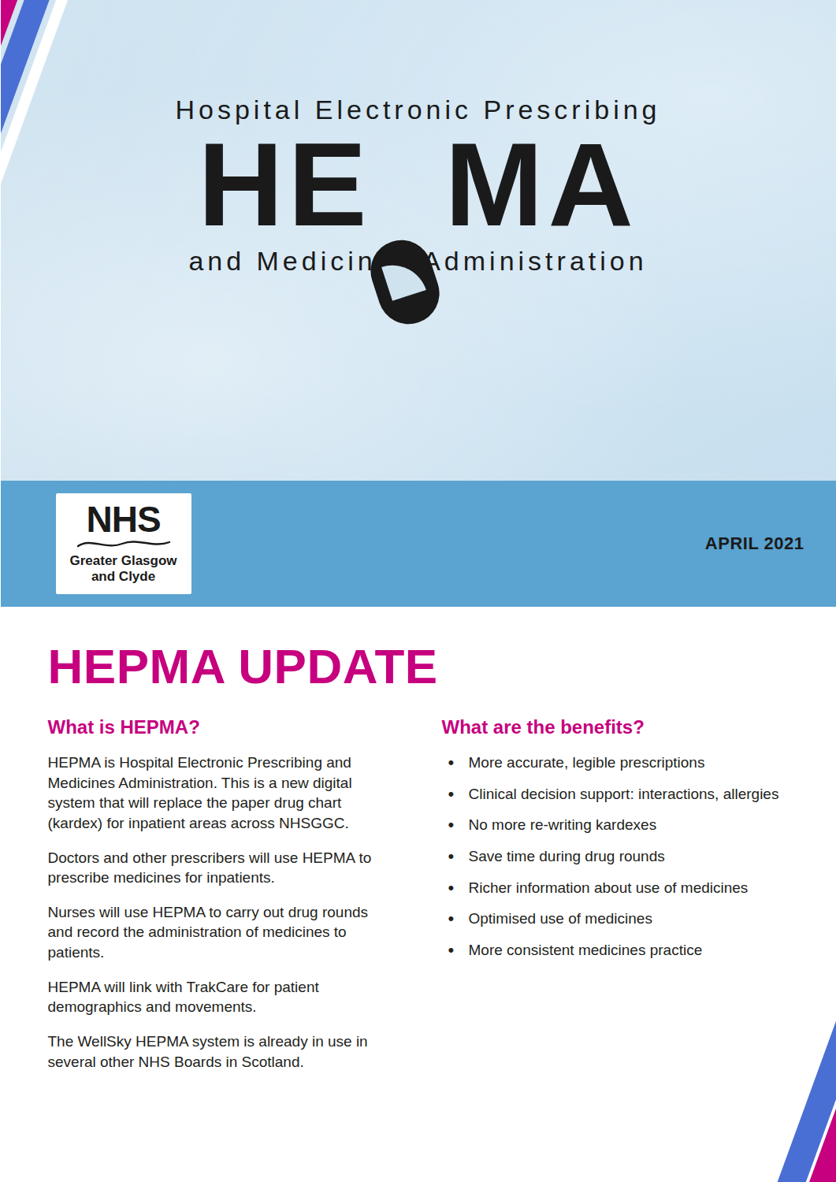Hospital Electronic Prescribing
HE MA
and Medicines Administration
NHS Greater Glasgow
and Clyde
APRIL 2021
HEPMA UPDATE
What is HEPMA?
HEPMA is Hospital Electronic Prescribing and Medicines Administration. This is a new digital system that will replace the paper drug chart (kardex) for inpatient areas across NHSGGC.
Doctors and other prescribers will use HEPMA to prescribe medicines for inpatients.
Nurses will use HEPMA to carry out drug rounds and record the administration of medicines to patients.
HEPMA will link with TrakCare for patient demographics and movements.
The WellSky HEPMA system is already in use in several other NHS Boards in Scotland.
What are the benefits?
More accurate, legible prescriptions
Clinical decision support: interactions, allergies
No more re-writing kardexes
Save time during drug rounds
Richer information about use of medicines
Optimised use of medicines
More consistent medicines practice